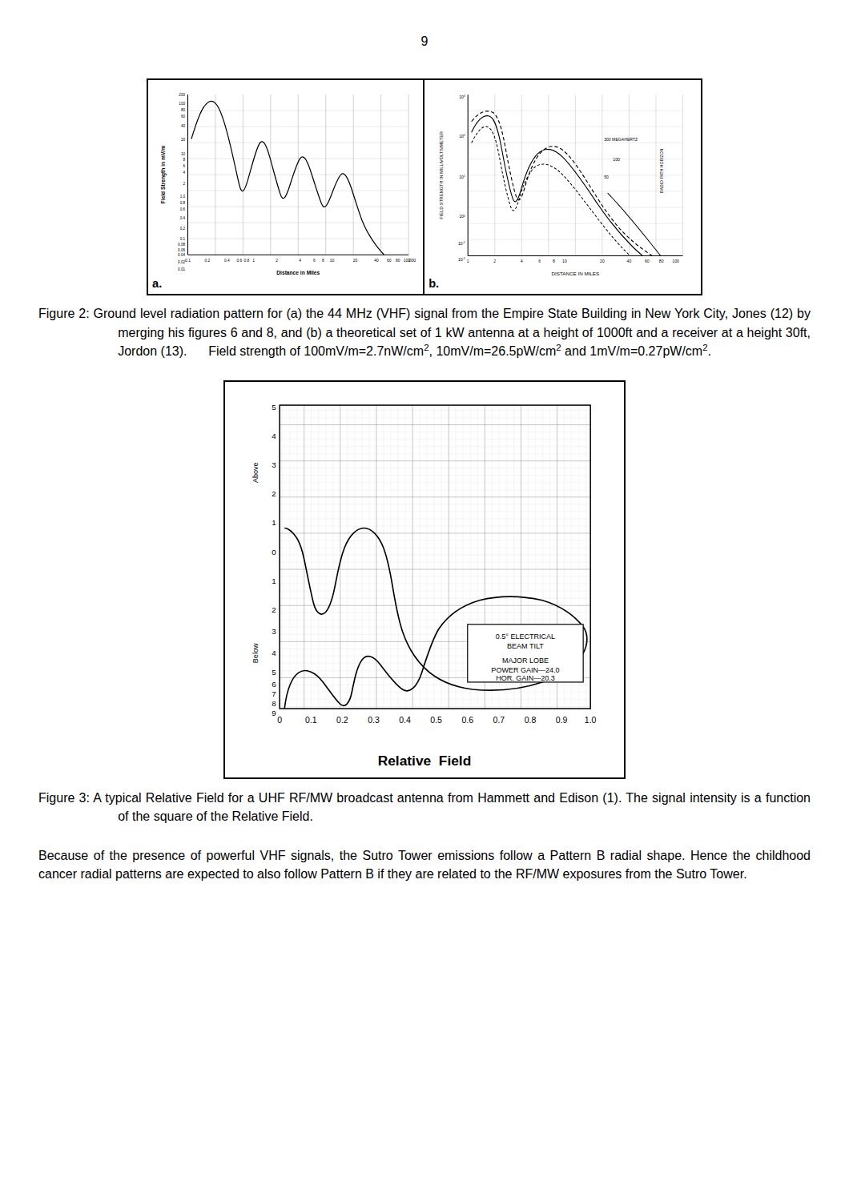9
200 100 80 60 40 20 10 8 6 4 2 1.0 0.8 0.6 0.4 0.2 0.1 0.08 0.06 0.04 0.02 0.01 0.1 0.2 0.4 0.6 0.8 1 2 4 6 8 10 20 40 60 80 100 Distance in Miles Field Strength in mV/m 200 a.
300 MEGAHERTZ 100 50 RADIO PATH HORIZON 103 102 101 100 10-1 10-2 1 2 4 6 8 10 20 40 60 80 100 DISTANCE IN MILES FIELD STRENGTH IN MILLIVOLTS/METER b.
Figure 2: Ground level radiation pattern for (a) the 44 MHz (VHF) signal from the Empire State Building in New York City, Jones (12) by merging his figures 6 and 8, and (b) a theoretical set of 1 kW antenna at a height of 1000ft and a receiver at a height 30ft, Jordon (13). Field strength of 100mV/m=2.7nW/cm2, 10mV/m=26.5pW/cm2 and 1mV/m=0.27pW/cm2.
5 4 3 2 1 0 1 2 3 4 5 6 7 8 9 Above Below 0 0.1 0.2 0.3 0.4 0.5 0.6 0.7 0.8 0.9 1.0 0.5° ELECTRICAL BEAM TILT MAJOR LOBE POWER GAIN—24.0 HOR. GAIN—20.3
Relative Field
Figure 3: A typical Relative Field for a UHF RF/MW broadcast antenna from Hammett and Edison (1). The signal intensity is a function of the square of the Relative Field.
Because of the presence of powerful VHF signals, the Sutro Tower emissions follow a Pattern B radial shape. Hence the childhood cancer radial patterns are expected to also follow Pattern B if they are related to the RF/MW exposures from the Sutro Tower.